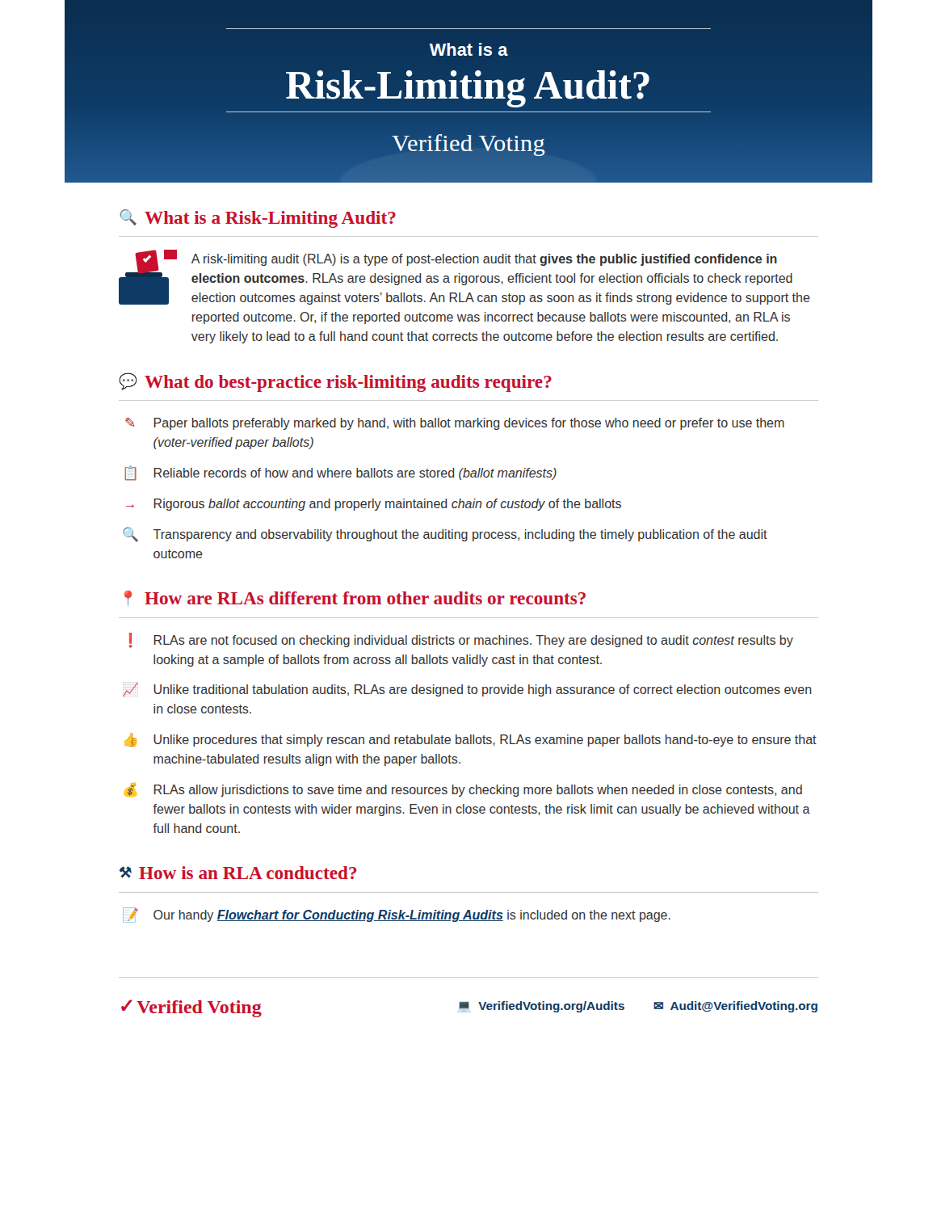What is a
Risk-Limiting Audit?
Verified Voting
🔍What is a Risk-Limiting Audit?
A risk-limiting audit (RLA) is a type of post-election audit that gives the public justified confidence in election outcomes. RLAs are designed as a rigorous, efficient tool for election officials to check reported election outcomes against voters’ ballots. An RLA can stop as soon as it finds strong evidence to support the reported outcome. Or, if the reported outcome was incorrect because ballots were miscounted, an RLA is very likely to lead to a full hand count that corrects the outcome before the election results are certified.
💬What do best-practice risk-limiting audits require?
✎ Paper ballots preferably marked by hand, with ballot marking devices for those who need or prefer to use them (voter-verified paper ballots)
📋 Reliable records of how and where ballots are stored (ballot manifests)
→ Rigorous ballot accounting and properly maintained chain of custody of the ballots
🔍 Transparency and observability throughout the auditing process, including the timely publication of the audit outcome
📍How are RLAs different from other audits or recounts?
❗ RLAs are not focused on checking individual districts or machines. They are designed to audit contest results by looking at a sample of ballots from across all ballots validly cast in that contest.
📈 Unlike traditional tabulation audits, RLAs are designed to provide high assurance of correct election outcomes even in close contests.
👍 Unlike procedures that simply rescan and retabulate ballots, RLAs examine paper ballots hand-to-eye to ensure that machine-tabulated results align with the paper ballots.
💰 RLAs allow jurisdictions to save time and resources by checking more ballots when needed in close contests, and fewer ballots in contests with wider margins. Even in close contests, the risk limit can usually be achieved without a full hand count.
⚒How is an RLA conducted?
📝 Our handy Flowchart for Conducting Risk-Limiting Audits is included on the next page.
✓Verified Voting
💻VerifiedVoting.org/Audits ✉Audit@VerifiedVoting.org